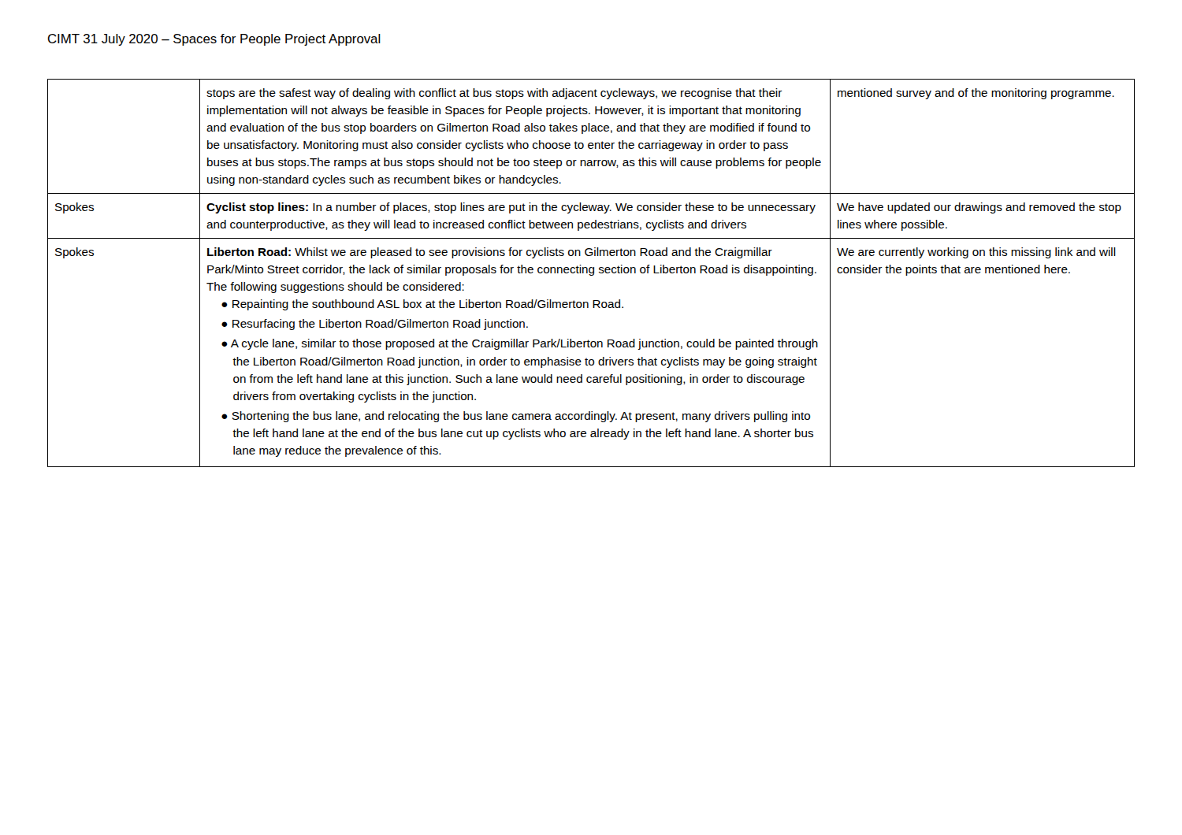CIMT 31 July 2020 – Spaces for People Project Approval
| | stops are the safest way of dealing with conflict at bus stops with adjacent cycleways, we recognise that their implementation will not always be feasible in Spaces for People projects. However, it is important that monitoring and evaluation of the bus stop boarders on Gilmerton Road also takes place, and that they are modified if found to be unsatisfactory. Monitoring must also consider cyclists who choose to enter the carriageway in order to pass buses at bus stops.The ramps at bus stops should not be too steep or narrow, as this will cause problems for people using non-standard cycles such as recumbent bikes or handcycles. | mentioned survey and of the monitoring programme. |
| Spokes | Cyclist stop lines: In a number of places, stop lines are put in the cycleway. We consider these to be unnecessary and counterproductive, as they will lead to increased conflict between pedestrians, cyclists and drivers | We have updated our drawings and removed the stop lines where possible. |
| Spokes | Liberton Road: Whilst we are pleased to see provisions for cyclists on Gilmerton Road and the Craigmillar Park/Minto Street corridor, the lack of similar proposals for the connecting section of Liberton Road is disappointing. The following suggestions should be considered: ● Repainting the southbound ASL box at the Liberton Road/Gilmerton Road. ● Resurfacing the Liberton Road/Gilmerton Road junction. ● A cycle lane, similar to those proposed at the Craigmillar Park/Liberton Road junction, could be painted through the Liberton Road/Gilmerton Road junction, in order to emphasise to drivers that cyclists may be going straight on from the left hand lane at this junction. Such a lane would need careful positioning, in order to discourage drivers from overtaking cyclists in the junction. ● Shortening the bus lane, and relocating the bus lane camera accordingly. At present, many drivers pulling into the left hand lane at the end of the bus lane cut up cyclists who are already in the left hand lane. A shorter bus lane may reduce the prevalence of this. | We are currently working on this missing link and will consider the points that are mentioned here. |